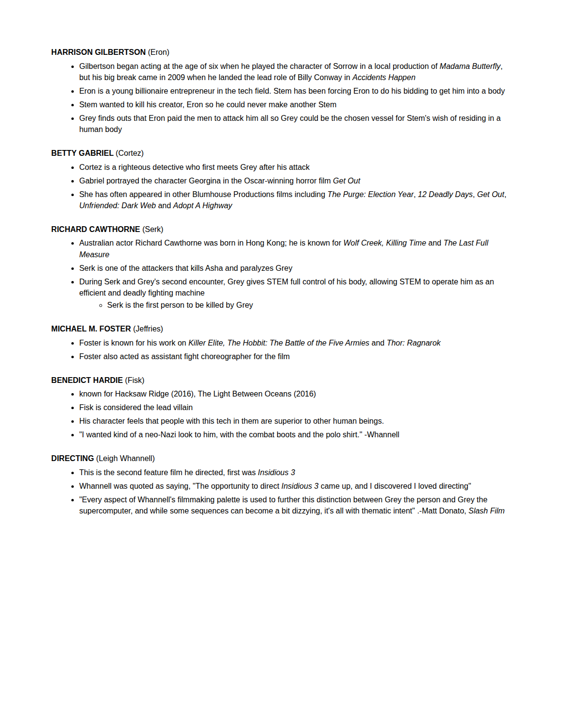HARRISON GILBERTSON (Eron)
Gilbertson began acting at the age of six when he played the character of Sorrow in a local production of Madama Butterfly, but his big break came in 2009 when he landed the lead role of Billy Conway in Accidents Happen
Eron is a young billionaire entrepreneur in the tech field. Stem has been forcing Eron to do his bidding to get him into a body
Stem wanted to kill his creator, Eron so he could never make another Stem
Grey finds outs that Eron paid the men to attack him all so Grey could be the chosen vessel for Stem's wish of residing in a human body
BETTY GABRIEL (Cortez)
Cortez is a righteous detective who first meets Grey after his attack
Gabriel portrayed the character Georgina in the Oscar-winning horror film Get Out
She has often appeared in other Blumhouse Productions films including The Purge: Election Year, 12 Deadly Days, Get Out, Unfriended: Dark Web and Adopt A Highway
RICHARD CAWTHORNE (Serk)
Australian actor Richard Cawthorne was born in Hong Kong; he is known for Wolf Creek, Killing Time and The Last Full Measure
Serk is one of the attackers that kills Asha and paralyzes Grey
During Serk and Grey's second encounter, Grey gives STEM full control of his body, allowing STEM to operate him as an efficient and deadly fighting machine
Serk is the first person to be killed by Grey
MICHAEL M. FOSTER (Jeffries)
Foster is known for his work on Killer Elite, The Hobbit: The Battle of the Five Armies and Thor: Ragnarok
Foster also acted as assistant fight choreographer for the film
BENEDICT HARDIE (Fisk)
known for Hacksaw Ridge (2016), The Light Between Oceans (2016)
Fisk is considered the lead villain
His character feels that people with this tech in them are superior to other human beings.
"I wanted kind of a neo-Nazi look to him, with the combat boots and the polo shirt." -Whannell
DIRECTING (Leigh Whannell)
This is the second feature film he directed, first was Insidious 3
Whannell was quoted as saying, "The opportunity to direct Insidious 3 came up, and I discovered I loved directing"
"Every aspect of Whannell's filmmaking palette is used to further this distinction between Grey the person and Grey the supercomputer, and while some sequences can become a bit dizzying, it's all with thematic intent" .-Matt Donato, Slash Film